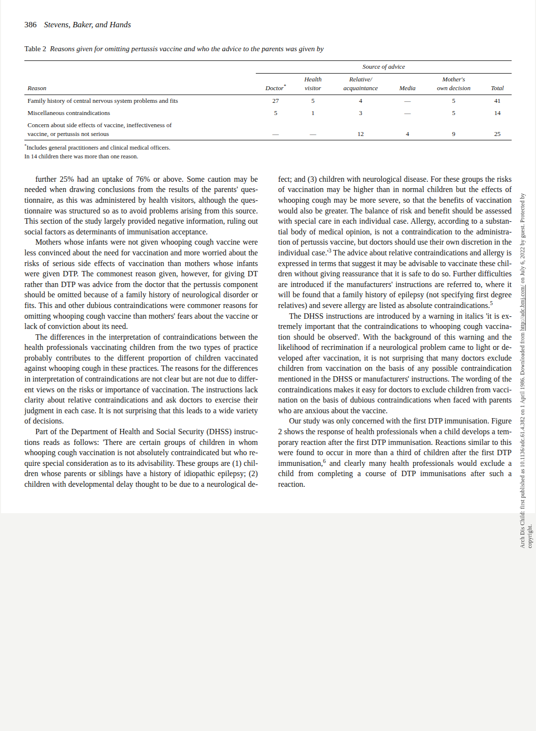Arch Dis Child: first published as 10.1136/adc.61.4.382 on 1 April 1986. Downloaded from http://adc.bmj.com/ on July 6, 2022 by guest. Protected by copyright.
386 Stevens, Baker, and Hands
Table 2 Reasons given for omitting pertussis vaccine and who the advice to the parents was given by
| Reason | Source of advice |
| --- | --- |
| Doctor * | Health visitor | Relative/ acquaintance | Media | Mother's own decision | Total |
| Family history of central nervous system problems and fits | 27 | 5 | 4 | — | 5 | 41 |
| Miscellaneous contraindications | 5 | 1 | 3 | — | 5 | 14 |
| Concern about side effects of vaccine, ineffectiveness of vaccine, or pertussis not serious | — | — | 12 | 4 | 9 | 25 |
*Includes general practitioners and clinical medical officers.
In 14 children there was more than one reason.
further 25% had an uptake of 76% or above. Some caution may be needed when drawing conclusions from the results of the parents' questionnaire, as this was administered by health visitors, although the questionnaire was structured so as to avoid problems arising from this source. This section of the study largely provided negative information, ruling out social factors as determinants of immunisation acceptance.
Mothers whose infants were not given whooping cough vaccine were less convinced about the need for vaccination and more worried about the risks of serious side effects of vaccination than mothers whose infants were given DTP. The commonest reason given, however, for giving DT rather than DTP was advice from the doctor that the pertussis component should be omitted because of a family history of neurological disorder or fits. This and other dubious contraindications were commoner reasons for omitting whooping cough vaccine than mothers' fears about the vaccine or lack of conviction about its need.
The differences in the interpretation of contraindications between the health professionals vaccinating children from the two types of practice probably contributes to the different proportion of children vaccinated against whooping cough in these practices. The reasons for the differences in interpretation of contraindications are not clear but are not due to different views on the risks or importance of vaccination. The instructions lack clarity about relative contraindications and ask doctors to exercise their judgment in each case. It is not surprising that this leads to a wide variety of decisions.
Part of the Department of Health and Social Security (DHSS) instructions reads as follows: 'There are certain groups of children in whom whooping cough vaccination is not absolutely contraindicated but who require special consideration as to its advisability. These groups are (1) children whose parents or siblings have a history of idiopathic epilepsy; (2) children with developmental delay thought to be due to a neurological defect; and (3) children with neurological disease. For these groups the risks of vaccination may be higher than in normal children but the effects of whooping cough may be more severe, so that the benefits of vaccination would also be greater. The balance of risk and benefit should be assessed with special care in each individual case. Allergy, according to a substantial body of medical opinion, is not a contraindication to the administration of pertussis vaccine, but doctors should use their own discretion in the individual case.'3 The advice about relative contraindications and allergy is expressed in terms that suggest it may be advisable to vaccinate these children without giving reassurance that it is safe to do so. Further difficulties are introduced if the manufacturers' instructions are referred to, where it will be found that a family history of epilepsy (not specifying first degree relatives) and severe allergy are listed as absolute contraindications.5
The DHSS instructions are introduced by a warning in italics 'it is extremely important that the contraindications to whooping cough vaccination should be observed'. With the background of this warning and the likelihood of recrimination if a neurological problem came to light or developed after vaccination, it is not surprising that many doctors exclude children from vaccination on the basis of any possible contraindication mentioned in the DHSS or manufacturers' instructions. The wording of the contraindications makes it easy for doctors to exclude children from vaccination on the basis of dubious contraindications when faced with parents who are anxious about the vaccine.
Our study was only concerned with the first DTP immunisation. Figure 2 shows the response of health professionals when a child develops a temporary reaction after the first DTP immunisation. Reactions similar to this were found to occur in more than a third of children after the first DTP immunisation,6 and clearly many health professionals would exclude a child from completing a course of DTP immunisations after such a reaction.